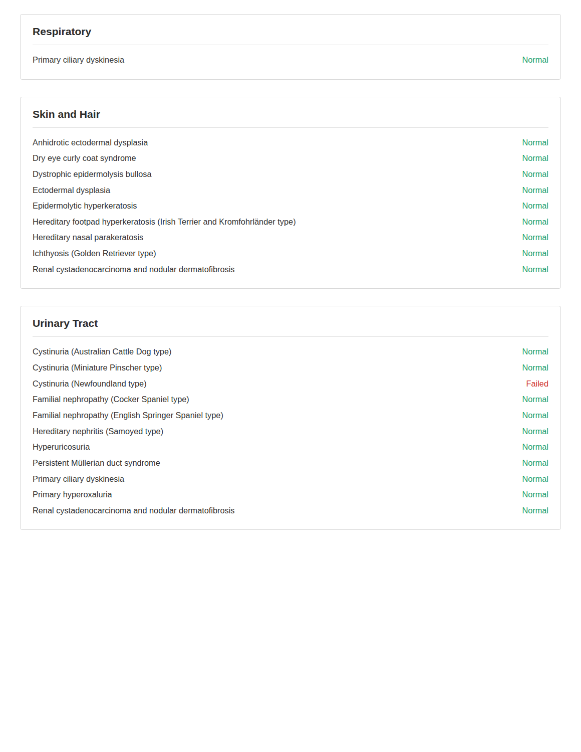Respiratory
| Primary ciliary dyskinesia | Normal |
Skin and Hair
| Anhidrotic ectodermal dysplasia | Normal |
| Dry eye curly coat syndrome | Normal |
| Dystrophic epidermolysis bullosa | Normal |
| Ectodermal dysplasia | Normal |
| Epidermolytic hyperkeratosis | Normal |
| Hereditary footpad hyperkeratosis (Irish Terrier and Kromfohrländer type) | Normal |
| Hereditary nasal parakeratosis | Normal |
| Ichthyosis (Golden Retriever type) | Normal |
| Renal cystadenocarcinoma and nodular dermatofibrosis | Normal |
Urinary Tract
| Cystinuria (Australian Cattle Dog type) | Normal |
| Cystinuria (Miniature Pinscher type) | Normal |
| Cystinuria (Newfoundland type) | Failed |
| Familial nephropathy (Cocker Spaniel type) | Normal |
| Familial nephropathy (English Springer Spaniel type) | Normal |
| Hereditary nephritis (Samoyed type) | Normal |
| Hyperuricosuria | Normal |
| Persistent Müllerian duct syndrome | Normal |
| Primary ciliary dyskinesia | Normal |
| Primary hyperoxaluria | Normal |
| Renal cystadenocarcinoma and nodular dermatofibrosis | Normal |